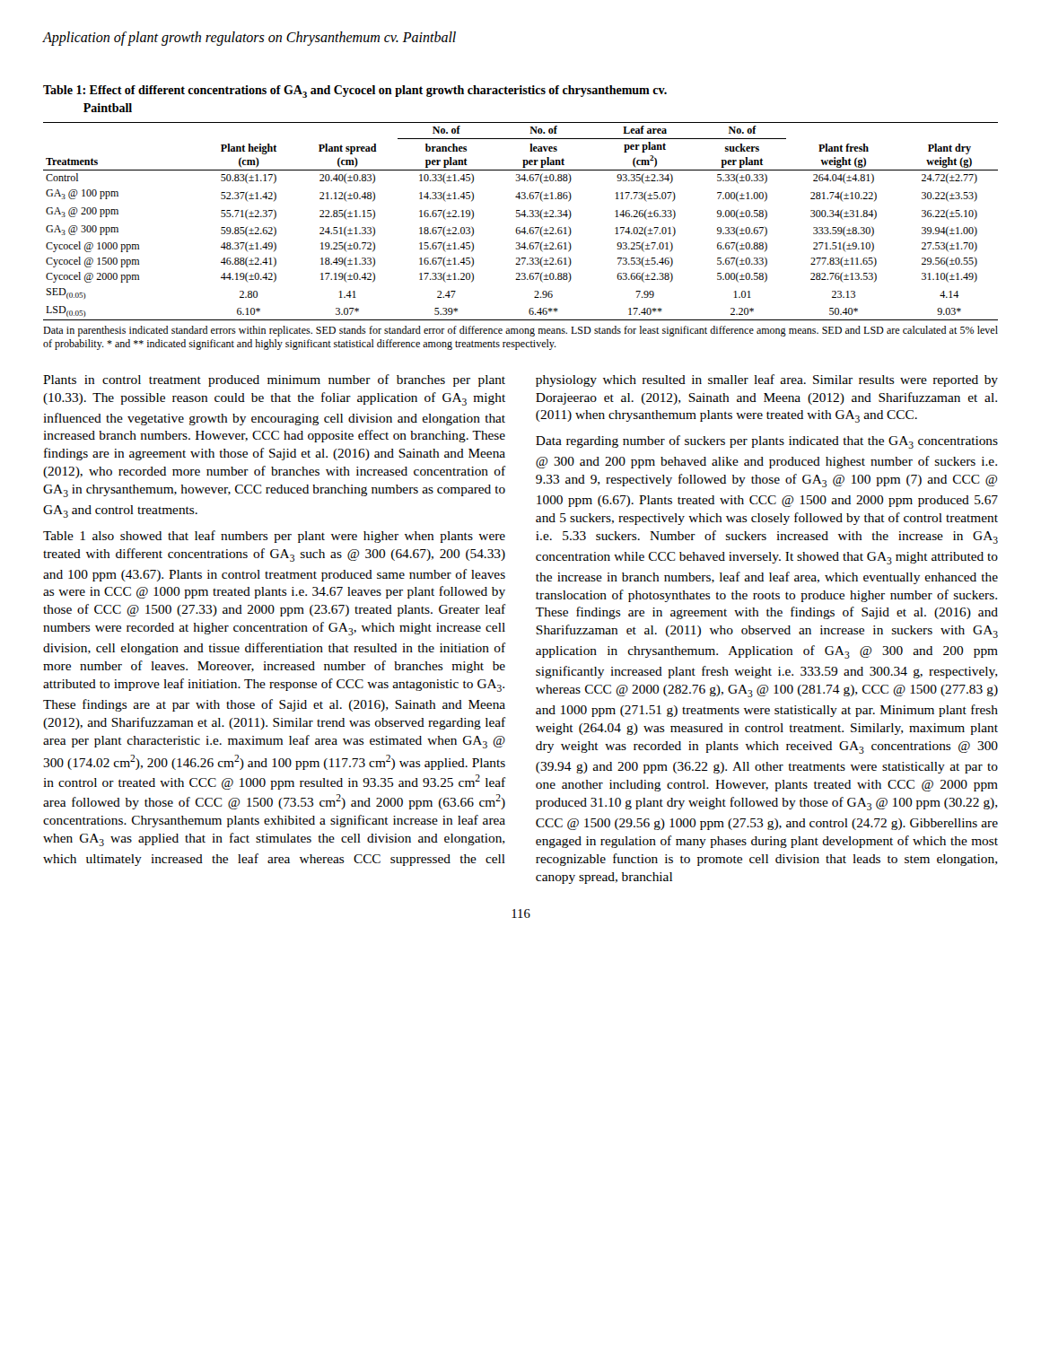Application of plant growth regulators on Chrysanthemum cv. Paintball
Table 1: Effect of different concentrations of GA3 and Cycocel on plant growth characteristics of chrysanthemum cv.
Paintball
| Treatments | Plant height (cm) | Plant spread (cm) | No. of | No. of | Leaf area | No. of | Plant fresh weight (g) | Plant dry weight (g) |
| --- | --- | --- | --- | --- | --- | --- | --- | --- |
| branches per plant | leaves per plant | per plant (cm 2 ) | suckers per plant |
| Control | 50.83(±1.17) | 20.40(±0.83) | 10.33(±1.45) | 34.67(±0.88) | 93.35(±2.34) | 5.33(±0.33) | 264.04(±4.81) | 24.72(±2.77) |
| GA 3 @ 100 ppm | 52.37(±1.42) | 21.12(±0.48) | 14.33(±1.45) | 43.67(±1.86) | 117.73(±5.07) | 7.00(±1.00) | 281.74(±10.22) | 30.22(±3.53) |
| GA 3 @ 200 ppm | 55.71(±2.37) | 22.85(±1.15) | 16.67(±2.19) | 54.33(±2.34) | 146.26(±6.33) | 9.00(±0.58) | 300.34(±31.84) | 36.22(±5.10) |
| GA 3 @ 300 ppm | 59.85(±2.62) | 24.51(±1.33) | 18.67(±2.03) | 64.67(±2.61) | 174.02(±7.01) | 9.33(±0.67) | 333.59(±8.30) | 39.94(±1.00) |
| Cycocel @ 1000 ppm | 48.37(±1.49) | 19.25(±0.72) | 15.67(±1.45) | 34.67(±2.61) | 93.25(±7.01) | 6.67(±0.88) | 271.51(±9.10) | 27.53(±1.70) |
| Cycocel @ 1500 ppm | 46.88(±2.41) | 18.49(±1.33) | 16.67(±1.45) | 27.33(±2.61) | 73.53(±5.46) | 5.67(±0.33) | 277.83(±11.65) | 29.56(±0.55) |
| Cycocel @ 2000 ppm | 44.19(±0.42) | 17.19(±0.42) | 17.33(±1.20) | 23.67(±0.88) | 63.66(±2.38) | 5.00(±0.58) | 282.76(±13.53) | 31.10(±1.49) |
| SED (0.05) | 2.80 | 1.41 | 2.47 | 2.96 | 7.99 | 1.01 | 23.13 | 4.14 |
| LSD (0.05) | 6.10* | 3.07* | 5.39* | 6.46** | 17.40** | 2.20* | 50.40* | 9.03* |
Data in parenthesis indicated standard errors within replicates. SED stands for standard error of difference among means. LSD stands for least significant difference among means. SED and LSD are calculated at 5% level of probability. * and ** indicated significant and highly significant statistical difference among treatments respectively.
Plants in control treatment produced minimum number of branches per plant (10.33). The possible reason could be that the foliar application of GA3 might influenced the vegetative growth by encouraging cell division and elongation that increased branch numbers. However, CCC had opposite effect on branching. These findings are in agreement with those of Sajid et al. (2016) and Sainath and Meena (2012), who recorded more number of branches with increased concentration of GA3 in chrysanthemum, however, CCC reduced branching numbers as compared to GA3 and control treatments.
Table 1 also showed that leaf numbers per plant were higher when plants were treated with different concentrations of GA3 such as @ 300 (64.67), 200 (54.33) and 100 ppm (43.67). Plants in control treatment produced same number of leaves as were in CCC @ 1000 ppm treated plants i.e. 34.67 leaves per plant followed by those of CCC @ 1500 (27.33) and 2000 ppm (23.67) treated plants. Greater leaf numbers were recorded at higher concentration of GA3, which might increase cell division, cell elongation and tissue differentiation that resulted in the initiation of more number of leaves. Moreover, increased number of branches might be attributed to improve leaf initiation. The response of CCC was antagonistic to GA3. These findings are at par with those of Sajid et al. (2016), Sainath and Meena (2012), and Sharifuzzaman et al. (2011). Similar trend was observed regarding leaf area per plant characteristic i.e. maximum leaf area was estimated when GA3 @ 300 (174.02 cm2), 200 (146.26 cm2) and 100 ppm (117.73 cm2) was applied. Plants in control or treated with CCC @ 1000 ppm resulted in 93.35 and 93.25 cm2 leaf area followed by those of CCC @ 1500 (73.53 cm2) and 2000 ppm (63.66 cm2) concentrations. Chrysanthemum plants exhibited a significant increase in leaf area when GA3 was applied that in fact stimulates the cell division and elongation, which ultimately increased the leaf area whereas CCC suppressed the cell physiology which resulted in smaller leaf area. Similar results were reported by Dorajeerao et al. (2012), Sainath and Meena (2012) and Sharifuzzaman et al. (2011) when chrysanthemum plants were treated with GA3 and CCC.
Data regarding number of suckers per plants indicated that the GA3 concentrations @ 300 and 200 ppm behaved alike and produced highest number of suckers i.e. 9.33 and 9, respectively followed by those of GA3 @ 100 ppm (7) and CCC @ 1000 ppm (6.67). Plants treated with CCC @ 1500 and 2000 ppm produced 5.67 and 5 suckers, respectively which was closely followed by that of control treatment i.e. 5.33 suckers. Number of suckers increased with the increase in GA3 concentration while CCC behaved inversely. It showed that GA3 might attributed to the increase in branch numbers, leaf and leaf area, which eventually enhanced the translocation of photosynthates to the roots to produce higher number of suckers. These findings are in agreement with the findings of Sajid et al. (2016) and Sharifuzzaman et al. (2011) who observed an increase in suckers with GA3 application in chrysanthemum. Application of GA3 @ 300 and 200 ppm significantly increased plant fresh weight i.e. 333.59 and 300.34 g, respectively, whereas CCC @ 2000 (282.76 g), GA3 @ 100 (281.74 g), CCC @ 1500 (277.83 g) and 1000 ppm (271.51 g) treatments were statistically at par. Minimum plant fresh weight (264.04 g) was measured in control treatment. Similarly, maximum plant dry weight was recorded in plants which received GA3 concentrations @ 300 (39.94 g) and 200 ppm (36.22 g). All other treatments were statistically at par to one another including control. However, plants treated with CCC @ 2000 ppm produced 31.10 g plant dry weight followed by those of GA3 @ 100 ppm (30.22 g), CCC @ 1500 (29.56 g) 1000 ppm (27.53 g), and control (24.72 g). Gibberellins are engaged in regulation of many phases during plant development of which the most recognizable function is to promote cell division that leads to stem elongation, canopy spread, branchial
116